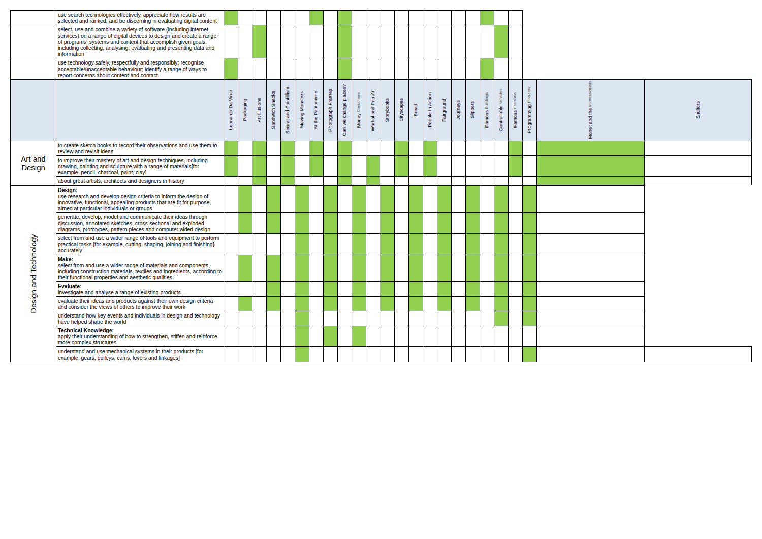| | use search technologies effectively, appreciate how results are selected and ranked, and be discerning in evaluating digital content | | | | | | | | | | | | | | | | | | | | | |
| | select, use and combine a variety of software (including internet services) on a range of digital devices to design and create a range of programs, systems and content that accomplish given goals, including collecting, analysing, evaluating and presenting data and information | | | | | | | | | | | | | | | | | | | | | |
| | use technology safely, respectfully and responsibly; recognise acceptable/unacceptable behaviour; identify a range of ways to report concerns about content and contact. | | | | | | | | | | | | | | | | | | | | | |
| | | Leonardo Da Vinci | Packaging | Art Illusions | Sandwich Snacks | Seurat and Pointillism | Moving Monsters | At the Pantomime | Photograph Frames | Can we change places? | Money Containers | Warhol and Pop Art | Storybooks | Cityscapes | Bread | People In Action | Fairground | Journeys | Slippers | Famous Buildings | Controllable Vehicles | Famous Fashions | Programming Pioneers | Monet and the Impressionists | Shelters |
| Art and Design | to create sketch books to record their observations and use them to review and revisit ideas | | | | | | | | | | | | | | | | | | | | | | | | |
| to improve their mastery of art and design techniques, including drawing, painting and sculpture with a range of materials[for example, pencil, charcoal, paint, clay] | | | | | | | | | | | | | | | | | | | | | | | | |
| about great artists, architects and designers in history | | | | | | | | | | | | | | | | | | | | | | | | |
| Design and Technology | Design: use research and develop design criteria to inform the design of innovative, functional, appealing products that are fit for purpose, aimed at particular individuals or groups | | | | | | | | | | | | | | | | | | | | | | | |
| generate, develop, model and communicate their ideas through discussion, annotated sketches, cross-sectional and exploded diagrams, prototypes, pattern pieces and computer-aided design | | | | | | | | | | | | | | | | | | | | | | | |
| select from and use a wider range of tools and equipment to perform practical tasks [for example, cutting, shaping, joining and finishing], accurately | | | | | | | | | | | | | | | | | | | | | | | |
| Make: select from and use a wider range of materials and components, including construction materials, textiles and ingredients, according to their functional properties and aesthetic qualities | | | | | | | | | | | | | | | | | | | | | | | |
| Evaluate: investigate and analyse a range of existing products | | | | | | | | | | | | | | | | | | | | | | | |
| evaluate their ideas and products against their own design criteria and consider the views of others to improve their work | | | | | | | | | | | | | | | | | | | | | | | |
| understand how key events and individuals in design and technology have helped shape the world | | | | | | | | | | | | | | | | | | | | | | | |
| Technical Knowledge: apply their understanding of how to strengthen, stiffen and reinforce more complex structures | | | | | | | | | | | | | | | | | | | | | | | |
| understand and use mechanical systems in their products [for example, gears, pulleys, cams, levers and linkages] | | | | | | | | | | | | | | | | | | | | | | | | |